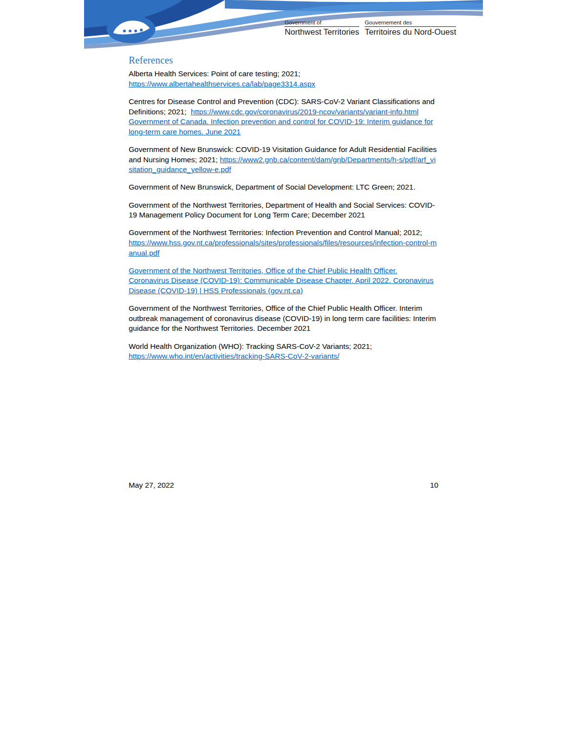| Government of | Gouvernement des |
| Northwest Territories | Territoires du Nord-Ouest |
References
Alberta Health Services: Point of care testing; 2021;
https://www.albertahealthservices.ca/lab/page3314.aspx
Centres for Disease Control and Prevention (CDC): SARS-CoV-2 Variant Classifications and Definitions; 2021; https://www.cdc.gov/coronavirus/2019-ncov/variants/variant-info.html Government of Canada. Infection prevention and control for COVID-19: Interim guidance for long-term care homes. June 2021
Government of New Brunswick: COVID-19 Visitation Guidance for Adult Residential Facilities and Nursing Homes; 2021; https://www2.gnb.ca/content/dam/gnb/Departments/h-s/pdf/arf_visitation_guidance_yellow-e.pdf
Government of New Brunswick, Department of Social Development: LTC Green; 2021.
Government of the Northwest Territories, Department of Health and Social Services: COVID-19 Management Policy Document for Long Term Care; December 2021
Government of the Northwest Territories: Infection Prevention and Control Manual; 2012;
https://www.hss.gov.nt.ca/professionals/sites/professionals/files/resources/infection-control-manual.pdf
Government of the Northwest Territories, Office of the Chief Public Health Officer. Coronavirus Disease (COVID-19): Communicable Disease Chapter. April 2022. Coronavirus Disease (COVID-19) | HSS Professionals (gov.nt.ca)
Government of the Northwest Territories, Office of the Chief Public Health Officer. Interim outbreak management of coronavirus disease (COVID-19) in long term care facilities: Interim guidance for the Northwest Territories. December 2021
World Health Organization (WHO): Tracking SARS-CoV-2 Variants; 2021;
https://www.who.int/en/activities/tracking-SARS-CoV-2-variants/
May 27, 2022 10